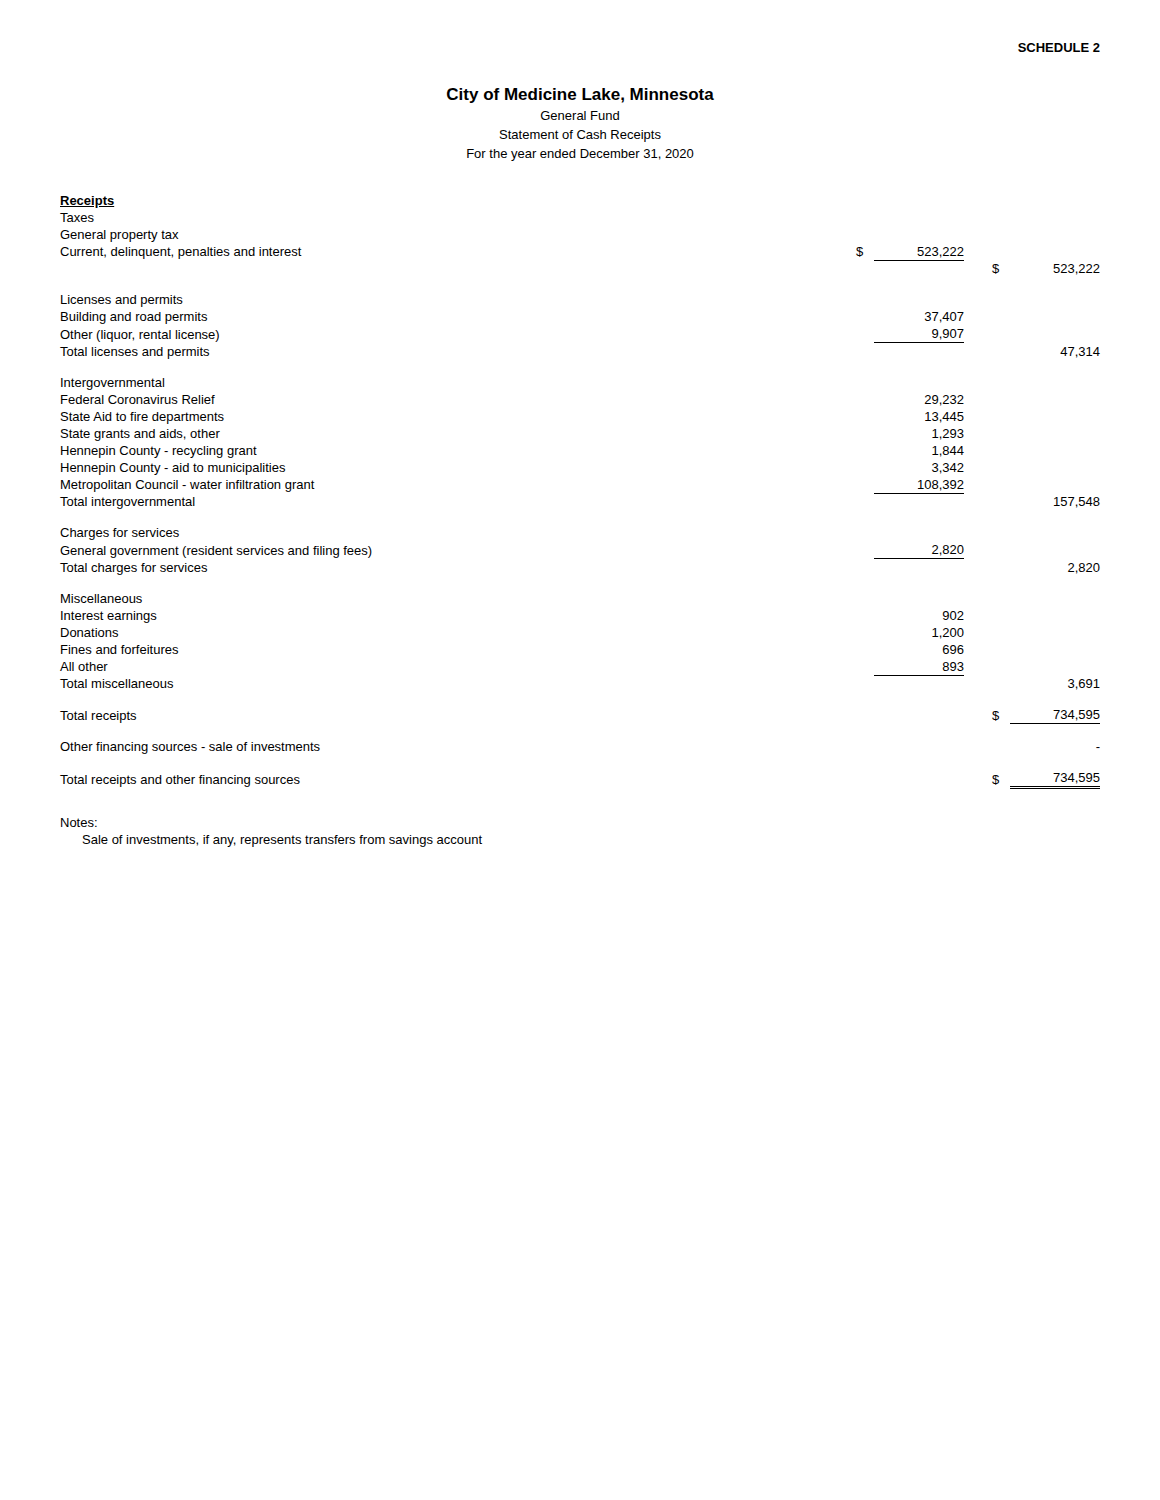SCHEDULE 2
City of Medicine Lake, Minnesota
General Fund
Statement of Cash Receipts
For the year ended December 31, 2020
| Receipts | | | | | |
| Taxes | | | | | |
| General property tax | | | | | |
| Current, delinquent, penalties and interest | $ | 523,222 | | | |
| | | | | $ | 523,222 |
| Licenses and permits | | | | | |
| Building and road permits | | 37,407 | | | |
| Other (liquor, rental license) | | 9,907 | | | |
| Total licenses and permits | | | | | 47,314 |
| Intergovernmental | | | | | |
| Federal Coronavirus Relief | | 29,232 | | | |
| State Aid to fire departments | | 13,445 | | | |
| State grants and aids, other | | 1,293 | | | |
| Hennepin County - recycling grant | | 1,844 | | | |
| Hennepin County - aid to municipalities | | 3,342 | | | |
| Metropolitan Council - water infiltration grant | | 108,392 | | | |
| Total intergovernmental | | | | | 157,548 |
| Charges for services | | | | | |
| General government (resident services and filing fees) | | 2,820 | | | |
| Total charges for services | | | | | 2,820 |
| Miscellaneous | | | | | |
| Interest earnings | | 902 | | | |
| Donations | | 1,200 | | | |
| Fines and forfeitures | | 696 | | | |
| All other | | 893 | | | |
| Total miscellaneous | | | | | 3,691 |
| Total receipts | | | | $ | 734,595 |
| Other financing sources - sale of investments | | | | | - |
| Total receipts and other financing sources | | | | $ | 734,595 |
Notes:
Sale of investments, if any, represents transfers from savings account